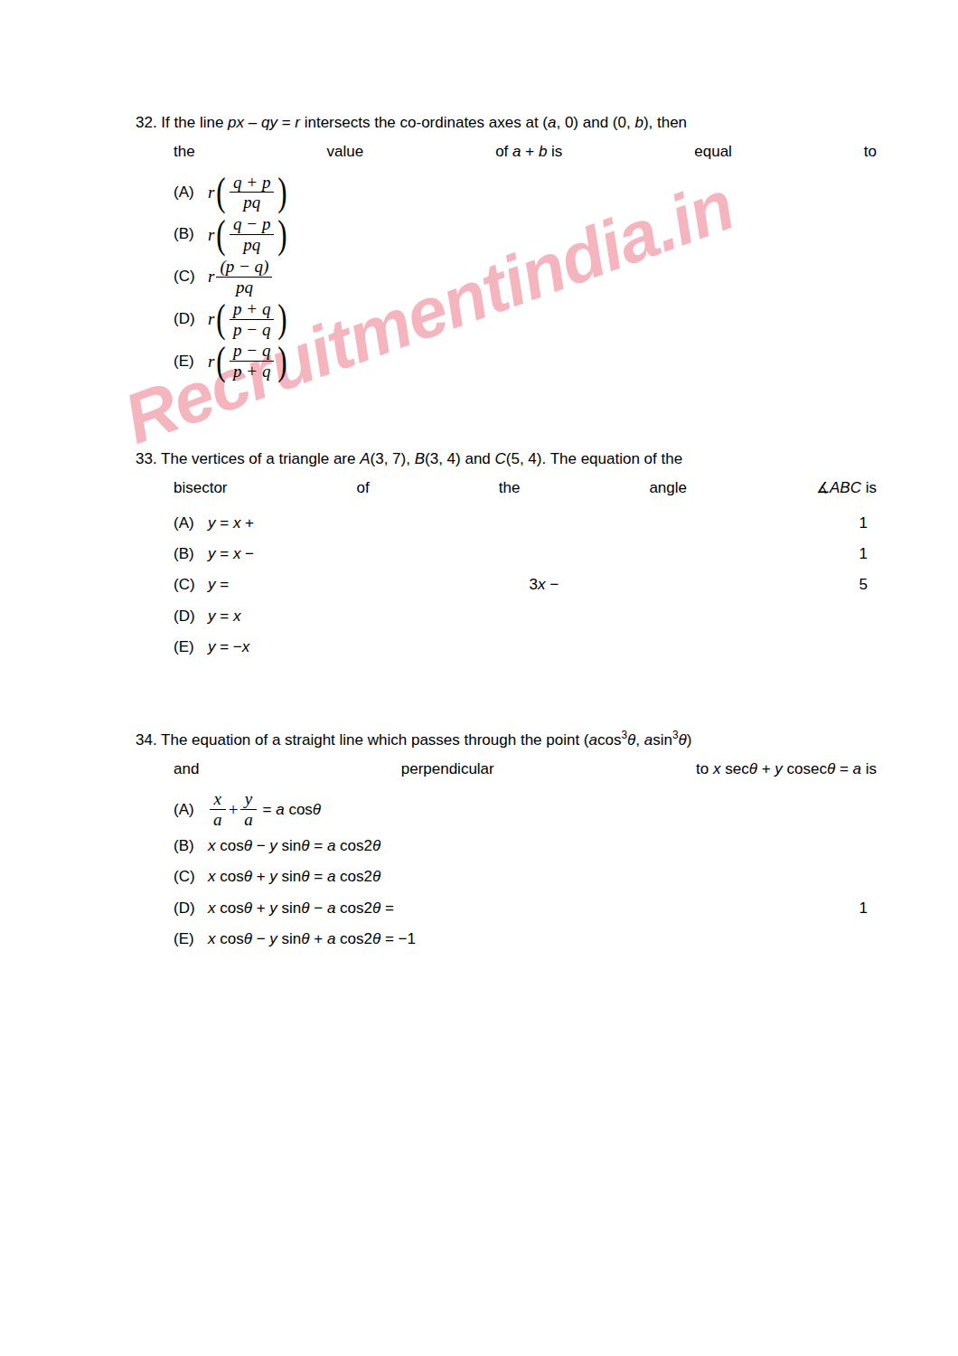Recruitmentindia.in
32. If the line px – qy = r intersects the co-ordinates axes at (a, 0) and (0, b), then
the value of a + b is equal to
(A) r ( q + p pq )
(B) r ( q − p pq )
(C) r (p − q) pq
(D) r ( p + q p − q )
(E) r ( p − q p + q )
33. The vertices of a triangle are A(3, 7), B(3, 4) and C(5, 4). The equation of the
bisector of the angle∡ABC is
(A) y = x +1
(B) y = x −1
(C) y =3x −5
(D) y = x
(E) y = −x
34. The equation of a straight line which passes through the point (acos3θ, asin3θ)
and perpendicular to x secθ + y cosecθ = a is
(A) xa + ya = a cosθ
(B) x cosθ − y sinθ = a cos2θ
(C) x cosθ + y sinθ = a cos2θ
(D) x cosθ + y sinθ − a cos2θ =1
(E) x cosθ − y sinθ + a cos2θ = −1